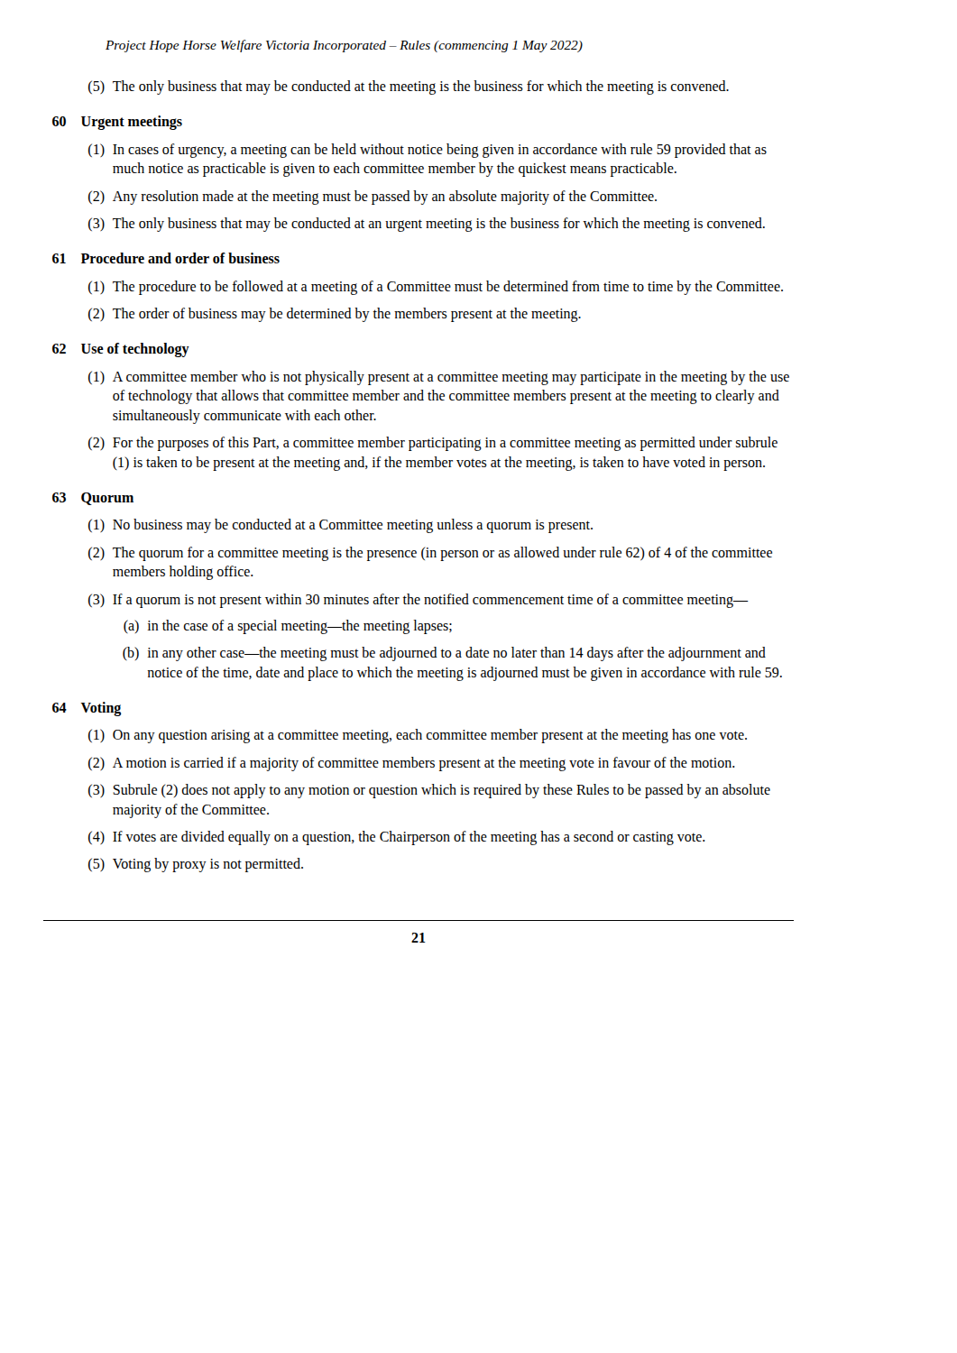Project Hope Horse Welfare Victoria Incorporated – Rules (commencing 1 May 2022)
(5)
The only business that may be conducted at the meeting is the business for which the meeting is convened.
60
Urgent meetings
(1)
In cases of urgency, a meeting can be held without notice being given in accordance with rule 59 provided that as much notice as practicable is given to each committee member by the quickest means practicable.
(2)
Any resolution made at the meeting must be passed by an absolute majority of the Committee.
(3)
The only business that may be conducted at an urgent meeting is the business for which the meeting is convened.
61
Procedure and order of business
(1)
The procedure to be followed at a meeting of a Committee must be determined from time to time by the Committee.
(2)
The order of business may be determined by the members present at the meeting.
62
Use of technology
(1)
A committee member who is not physically present at a committee meeting may participate in the meeting by the use of technology that allows that committee member and the committee members present at the meeting to clearly and simultaneously communicate with each other.
(2)
For the purposes of this Part, a committee member participating in a committee meeting as permitted under subrule (1) is taken to be present at the meeting and, if the member votes at the meeting, is taken to have voted in person.
63
Quorum
(1)
No business may be conducted at a Committee meeting unless a quorum is present.
(2)
The quorum for a committee meeting is the presence (in person or as allowed under rule 62) of 4 of the committee members holding office.
(3)
If a quorum is not present within 30 minutes after the notified commencement time of a committee meeting—
(a)
in the case of a special meeting—the meeting lapses;
(b)
in any other case—the meeting must be adjourned to a date no later than 14 days after the adjournment and notice of the time, date and place to which the meeting is adjourned must be given in accordance with rule 59.
64
Voting
(1)
On any question arising at a committee meeting, each committee member present at the meeting has one vote.
(2)
A motion is carried if a majority of committee members present at the meeting vote in favour of the motion.
(3)
Subrule (2) does not apply to any motion or question which is required by these Rules to be passed by an absolute majority of the Committee.
(4)
If votes are divided equally on a question, the Chairperson of the meeting has a second or casting vote.
(5)
Voting by proxy is not permitted.
21